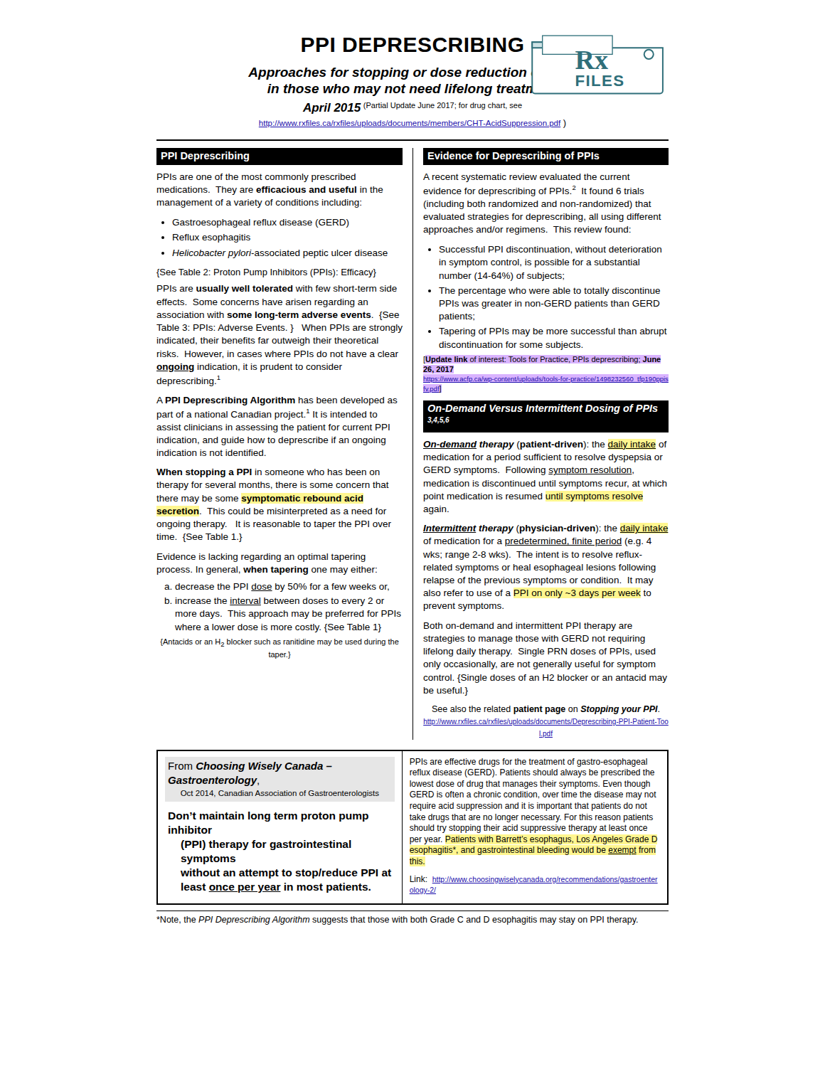Rx FILES
PPI DEPRESCRIBING
Approaches for stopping or dose reduction of PPIs
in those who may not need lifelong treatment
April 2015 (Partial Update June 2017; for drug chart, see
http://www.rxfiles.ca/rxfiles/uploads/documents/members/CHT-AcidSuppression.pdf )
PPI Deprescribing
PPIs are one of the most commonly prescribed medications. They are efficacious and useful in the management of a variety of conditions including:
Gastroesophageal reflux disease (GERD)
Reflux esophagitis
Helicobacter pylori-associated peptic ulcer disease
{See Table 2: Proton Pump Inhibitors (PPIs): Efficacy}
PPIs are usually well tolerated with few short-term side effects. Some concerns have arisen regarding an association with some long-term adverse events. {See Table 3: PPIs: Adverse Events. } When PPIs are strongly indicated, their benefits far outweigh their theoretical risks. However, in cases where PPIs do not have a clear ongoing indication, it is prudent to consider deprescribing.1
A PPI Deprescribing Algorithm has been developed as part of a national Canadian project.1 It is intended to assist clinicians in assessing the patient for current PPI indication, and guide how to deprescribe if an ongoing indication is not identified.
When stopping a PPI in someone who has been on therapy for several months, there is some concern that there may be some symptomatic rebound acid secretion. This could be misinterpreted as a need for ongoing therapy. It is reasonable to taper the PPI over time. {See Table 1.}
Evidence is lacking regarding an optimal tapering process. In general, when tapering one may either:
decrease the PPI dose by 50% for a few weeks or,
increase the interval between doses to every 2 or more days. This approach may be preferred for PPIs where a lower dose is more costly. {See Table 1}
{Antacids or an H2 blocker such as ranitidine may be used during the taper.}
Evidence for Deprescribing of PPIs
A recent systematic review evaluated the current evidence for deprescribing of PPIs.2 It found 6 trials (including both randomized and non-randomized) that evaluated strategies for deprescribing, all using different approaches and/or regimens. This review found:
Successful PPI discontinuation, without deterioration in symptom control, is possible for a substantial number (14-64%) of subjects;
The percentage who were able to totally discontinue PPIs was greater in non-GERD patients than GERD patients;
Tapering of PPIs may be more successful than abrupt discontinuation for some subjects.
[Update link of interest: Tools for Practice, PPIs deprescribing; June 26, 2017
https://www.acfp.ca/wp-content/uploads/tools-for-practice/1498232560_tfp190ppisfv.pdf]
On-Demand Versus Intermittent Dosing of PPIs 3,4,5,6
On-demand therapy (patient-driven): the daily intake of medication for a period sufficient to resolve dyspepsia or GERD symptoms. Following symptom resolution, medication is discontinued until symptoms recur, at which point medication is resumed until symptoms resolve again.
Intermittent therapy (physician-driven): the daily intake of medication for a predetermined, finite period (e.g. 4 wks; range 2-8 wks). The intent is to resolve reflux-related symptoms or heal esophageal lesions following relapse of the previous symptoms or condition. It may also refer to use of a PPI on only ~3 days per week to prevent symptoms.
Both on-demand and intermittent PPI therapy are strategies to manage those with GERD not requiring lifelong daily therapy. Single PRN doses of PPIs, used only occasionally, are not generally useful for symptom control. {Single doses of an H2 blocker or an antacid may be useful.}
See also the related patient page on Stopping your PPI.
http://www.rxfiles.ca/rxfiles/uploads/documents/Deprescribing-PPI-Patient-Tool.pdf
From Choosing Wisely Canada – Gastroenterology, Oct 2014, Canadian Association of Gastroenterologists
Don’t maintain long term proton pump inhibitor (PPI) therapy for gastrointestinal symptoms without an attempt to stop/reduce PPI at least once per year in most patients.
PPIs are effective drugs for the treatment of gastro-esophageal reflux disease (GERD). Patients should always be prescribed the lowest dose of drug that manages their symptoms. Even though GERD is often a chronic condition, over time the disease may not require acid suppression and it is important that patients do not take drugs that are no longer necessary. For this reason patients should try stopping their acid suppressive therapy at least once per year. Patients with Barrett’s esophagus, Los Angeles Grade D esophagitis*, and gastrointestinal bleeding would be exempt from this.
Link: http://www.choosingwiselycanada.org/recommendations/gastroenterology-2/
*Note, the PPI Deprescribing Algorithm suggests that those with both Grade C and D esophagitis may stay on PPI therapy.